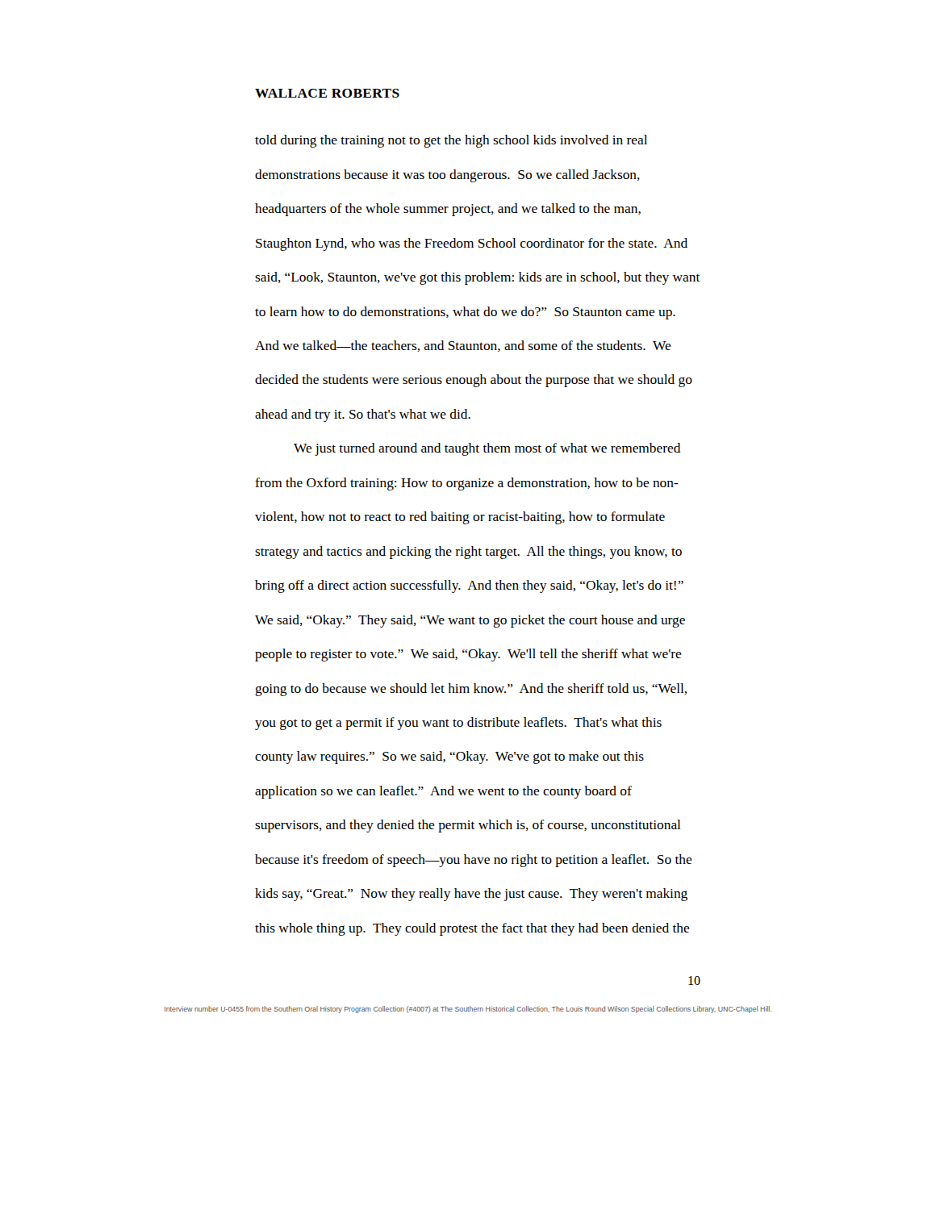WALLACE ROBERTS
told during the training not to get the high school kids involved in real demonstrations because it was too dangerous. So we called Jackson, headquarters of the whole summer project, and we talked to the man, Staughton Lynd, who was the Freedom School coordinator for the state. And said, “Look, Staunton, we've got this problem: kids are in school, but they want to learn how to do demonstrations, what do we do?” So Staunton came up. And we talked—the teachers, and Staunton, and some of the students. We decided the students were serious enough about the purpose that we should go ahead and try it. So that's what we did.
We just turned around and taught them most of what we remembered from the Oxford training: How to organize a demonstration, how to be non-violent, how not to react to red baiting or racist-baiting, how to formulate strategy and tactics and picking the right target. All the things, you know, to bring off a direct action successfully. And then they said, “Okay, let's do it!” We said, “Okay.” They said, “We want to go picket the court house and urge people to register to vote.” We said, “Okay. We'll tell the sheriff what we're going to do because we should let him know.” And the sheriff told us, “Well, you got to get a permit if you want to distribute leaflets. That's what this county law requires.” So we said, “Okay. We've got to make out this application so we can leaflet.” And we went to the county board of supervisors, and they denied the permit which is, of course, unconstitutional because it's freedom of speech—you have no right to petition a leaflet. So the kids say, “Great.” Now they really have the just cause. They weren't making this whole thing up. They could protest the fact that they had been denied the
10
Interview number U-0455 from the Southern Oral History Program Collection (#4007) at The Southern Historical Collection, The Louis Round Wilson Special Collections Library, UNC-Chapel Hill.